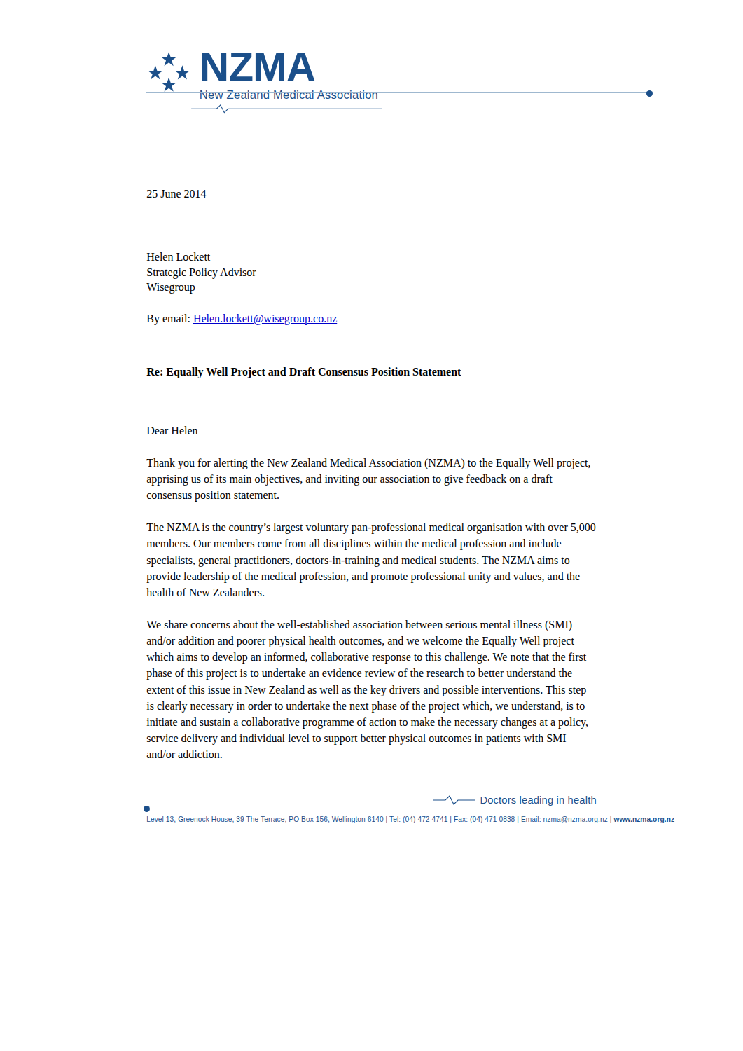NZMA New Zealand Medical Association
25 June 2014
Helen Lockett
Strategic Policy Advisor
Wisegroup
By email: Helen.lockett@wisegroup.co.nz
Re: Equally Well Project and Draft Consensus Position Statement
Dear Helen
Thank you for alerting the New Zealand Medical Association (NZMA) to the Equally Well project, apprising us of its main objectives, and inviting our association to give feedback on a draft consensus position statement.
The NZMA is the country’s largest voluntary pan-professional medical organisation with over 5,000 members. Our members come from all disciplines within the medical profession and include specialists, general practitioners, doctors-in-training and medical students. The NZMA aims to provide leadership of the medical profession, and promote professional unity and values, and the health of New Zealanders.
We share concerns about the well-established association between serious mental illness (SMI) and/or addition and poorer physical health outcomes, and we welcome the Equally Well project which aims to develop an informed, collaborative response to this challenge. We note that the first phase of this project is to undertake an evidence review of the research to better understand the extent of this issue in New Zealand as well as the key drivers and possible interventions. This step is clearly necessary in order to undertake the next phase of the project which, we understand, is to initiate and sustain a collaborative programme of action to make the necessary changes at a policy, service delivery and individual level to support better physical outcomes in patients with SMI and/or addiction.
Doctors leading in health
Level 13, Greenock House, 39 The Terrace, PO Box 156, Wellington 6140 | Tel: (04) 472 4741 | Fax: (04) 471 0838 | Email: nzma@nzma.org.nz | www.nzma.org.nz